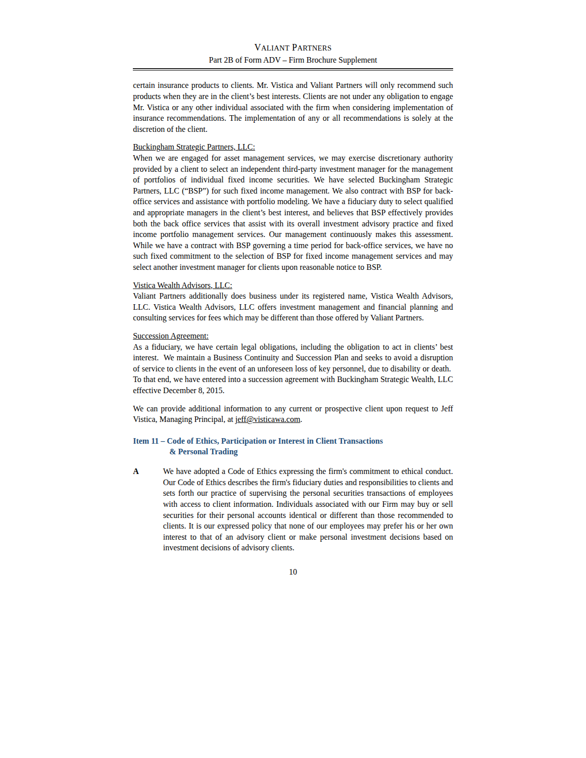VALIANT PARTNERS
Part 2B of Form ADV – Firm Brochure Supplement
certain insurance products to clients. Mr. Vistica and Valiant Partners will only recommend such products when they are in the client’s best interests. Clients are not under any obligation to engage Mr. Vistica or any other individual associated with the firm when considering implementation of insurance recommendations. The implementation of any or all recommendations is solely at the discretion of the client.
Buckingham Strategic Partners, LLC:
When we are engaged for asset management services, we may exercise discretionary authority provided by a client to select an independent third-party investment manager for the management of portfolios of individual fixed income securities. We have selected Buckingham Strategic Partners, LLC (“BSP”) for such fixed income management. We also contract with BSP for back-office services and assistance with portfolio modeling. We have a fiduciary duty to select qualified and appropriate managers in the client’s best interest, and believes that BSP effectively provides both the back office services that assist with its overall investment advisory practice and fixed income portfolio management services. Our management continuously makes this assessment. While we have a contract with BSP governing a time period for back-office services, we have no such fixed commitment to the selection of BSP for fixed income management services and may select another investment manager for clients upon reasonable notice to BSP.
Vistica Wealth Advisors, LLC:
Valiant Partners additionally does business under its registered name, Vistica Wealth Advisors, LLC. Vistica Wealth Advisors, LLC offers investment management and financial planning and consulting services for fees which may be different than those offered by Valiant Partners.
Succession Agreement:
As a fiduciary, we have certain legal obligations, including the obligation to act in clients’ best interest. We maintain a Business Continuity and Succession Plan and seeks to avoid a disruption of service to clients in the event of an unforeseen loss of key personnel, due to disability or death. To that end, we have entered into a succession agreement with Buckingham Strategic Wealth, LLC effective December 8, 2015.
We can provide additional information to any current or prospective client upon request to Jeff Vistica, Managing Principal, at jeff@visticawa.com.
Item 11 – Code of Ethics, Participation or Interest in Client Transactions & Personal Trading
A
We have adopted a Code of Ethics expressing the firm's commitment to ethical conduct. Our Code of Ethics describes the firm's fiduciary duties and responsibilities to clients and sets forth our practice of supervising the personal securities transactions of employees with access to client information. Individuals associated with our Firm may buy or sell securities for their personal accounts identical or different than those recommended to clients. It is our expressed policy that none of our employees may prefer his or her own interest to that of an advisory client or make personal investment decisions based on investment decisions of advisory clients.
10